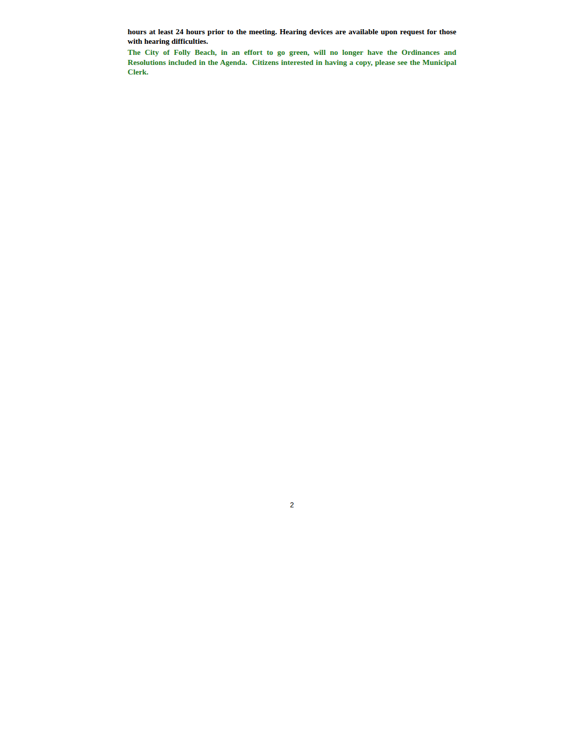hours at least 24 hours prior to the meeting. Hearing devices are available upon request for those with hearing difficulties.
The City of Folly Beach, in an effort to go green, will no longer have the Ordinances and Resolutions included in the Agenda. Citizens interested in having a copy, please see the Municipal Clerk.
2